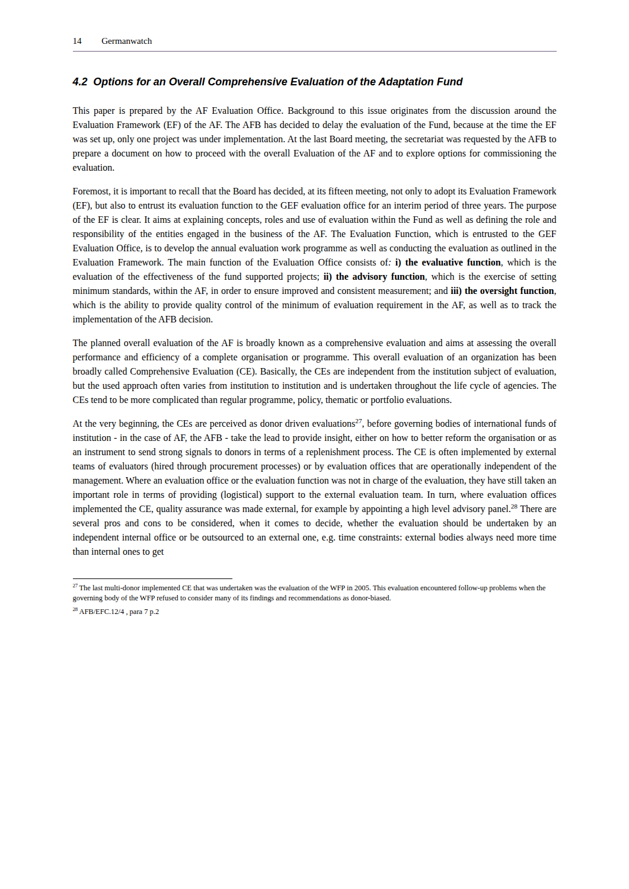14 Germanwatch
4.2 Options for an Overall Comprehensive Evaluation of the Adaptation Fund
This paper is prepared by the AF Evaluation Office. Background to this issue originates from the discussion around the Evaluation Framework (EF) of the AF. The AFB has decided to delay the evaluation of the Fund, because at the time the EF was set up, only one project was under implementation. At the last Board meeting, the secretariat was requested by the AFB to prepare a document on how to proceed with the overall Evaluation of the AF and to explore options for commissioning the evaluation.
Foremost, it is important to recall that the Board has decided, at its fifteen meeting, not only to adopt its Evaluation Framework (EF), but also to entrust its evaluation function to the GEF evaluation office for an interim period of three years. The purpose of the EF is clear. It aims at explaining concepts, roles and use of evaluation within the Fund as well as defining the role and responsibility of the entities engaged in the business of the AF. The Evaluation Function, which is entrusted to the GEF Evaluation Office, is to develop the annual evaluation work programme as well as conducting the evaluation as outlined in the Evaluation Framework. The main function of the Evaluation Office consists of: i) the evaluative function, which is the evaluation of the effectiveness of the fund supported projects; ii) the advisory function, which is the exercise of setting minimum standards, within the AF, in order to ensure improved and consistent measurement; and iii) the oversight function, which is the ability to provide quality control of the minimum of evaluation requirement in the AF, as well as to track the implementation of the AFB decision.
The planned overall evaluation of the AF is broadly known as a comprehensive evaluation and aims at assessing the overall performance and efficiency of a complete organisation or programme. This overall evaluation of an organization has been broadly called Comprehensive Evaluation (CE). Basically, the CEs are independent from the institution subject of evaluation, but the used approach often varies from institution to institution and is undertaken throughout the life cycle of agencies. The CEs tend to be more complicated than regular programme, policy, thematic or portfolio evaluations.
At the very beginning, the CEs are perceived as donor driven evaluations27, before governing bodies of international funds of institution - in the case of AF, the AFB - take the lead to provide insight, either on how to better reform the organisation or as an instrument to send strong signals to donors in terms of a replenishment process. The CE is often implemented by external teams of evaluators (hired through procurement processes) or by evaluation offices that are operationally independent of the management. Where an evaluation office or the evaluation function was not in charge of the evaluation, they have still taken an important role in terms of providing (logistical) support to the external evaluation team. In turn, where evaluation offices implemented the CE, quality assurance was made external, for example by appointing a high level advisory panel.28 There are several pros and cons to be considered, when it comes to decide, whether the evaluation should be undertaken by an independent internal office or be outsourced to an external one, e.g. time constraints: external bodies always need more time than internal ones to get
27The last multi-donor implemented CE that was undertaken was the evaluation of the WFP in 2005. This evaluation encountered follow-up problems when the governing body of the WFP refused to consider many of its findings and recommendations as donor-biased.
28AFB/EFC.12/4 , para 7 p.2